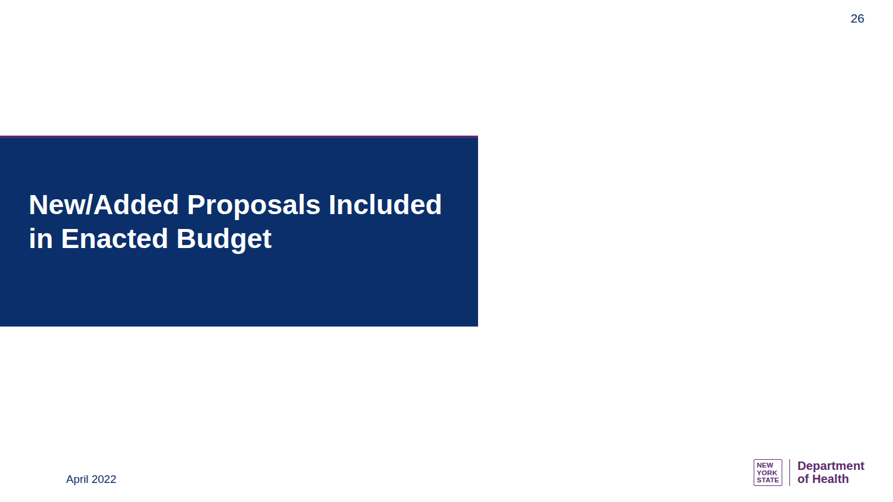26
New/Added Proposals Included in Enacted Budget
April 2022
NEW
YORK
STATE
Department of Health